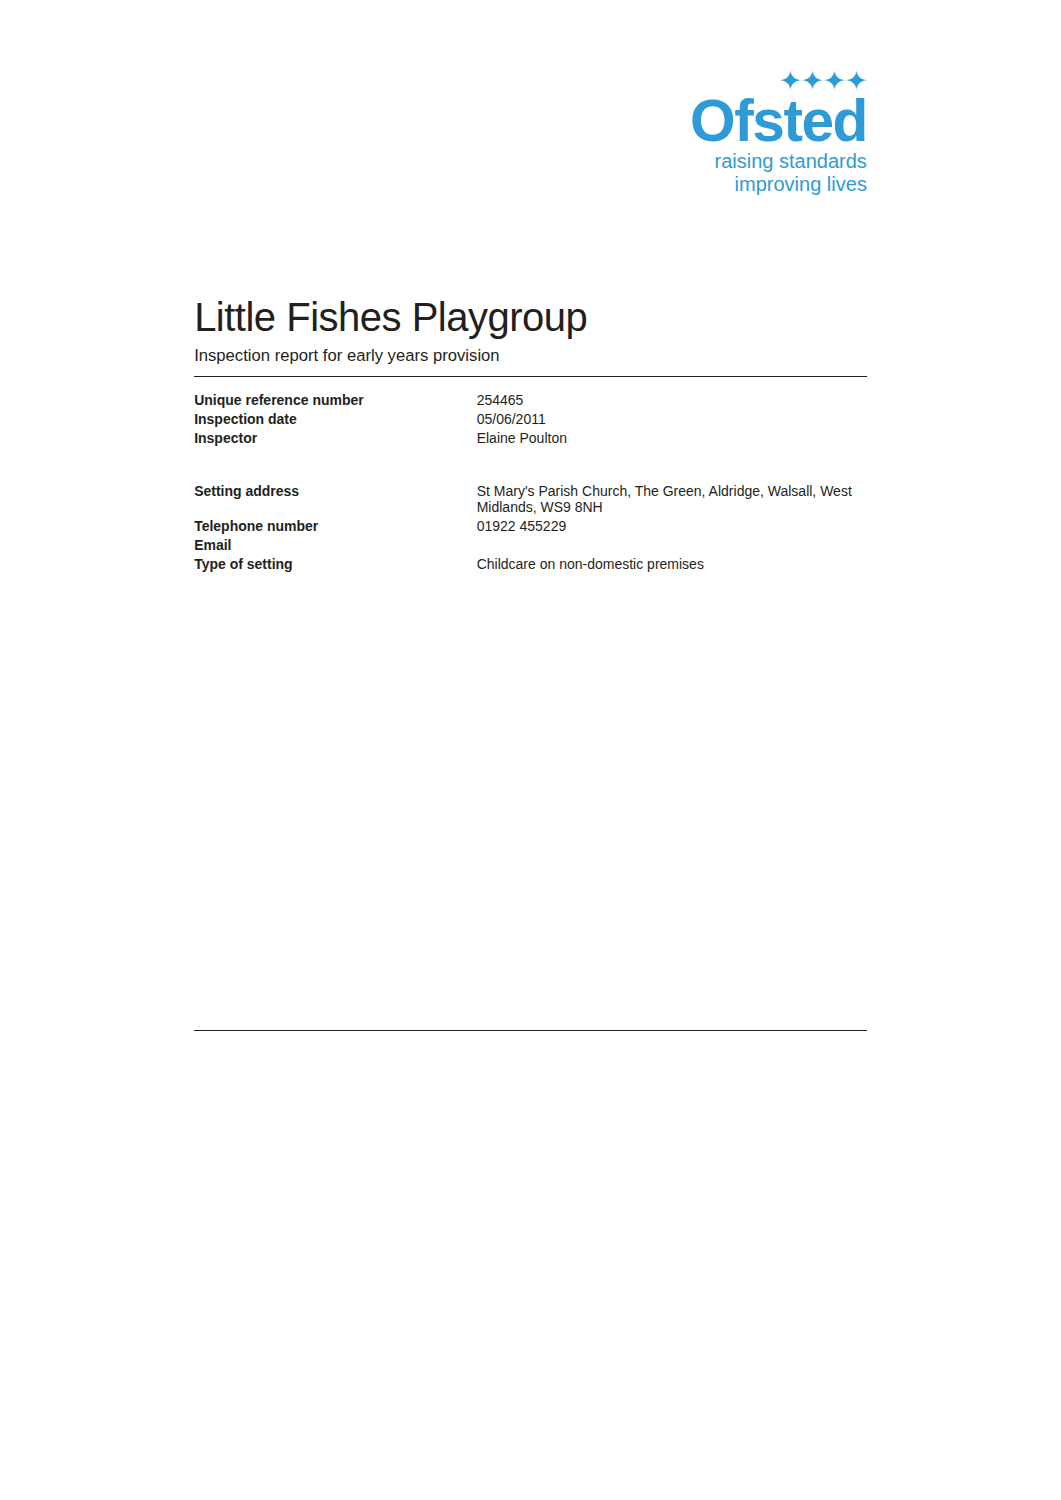✦✦✦✦
Ofsted
raising standards
improving lives
Little Fishes Playgroup
Inspection report for early years provision
| Unique reference number | 254465 |
| Inspection date | 05/06/2011 |
| Inspector | Elaine Poulton |
| Setting address | St Mary's Parish Church, The Green, Aldridge, Walsall, West Midlands, WS9 8NH |
| Telephone number | 01922 455229 |
| Email | |
| Type of setting | Childcare on non-domestic premises |